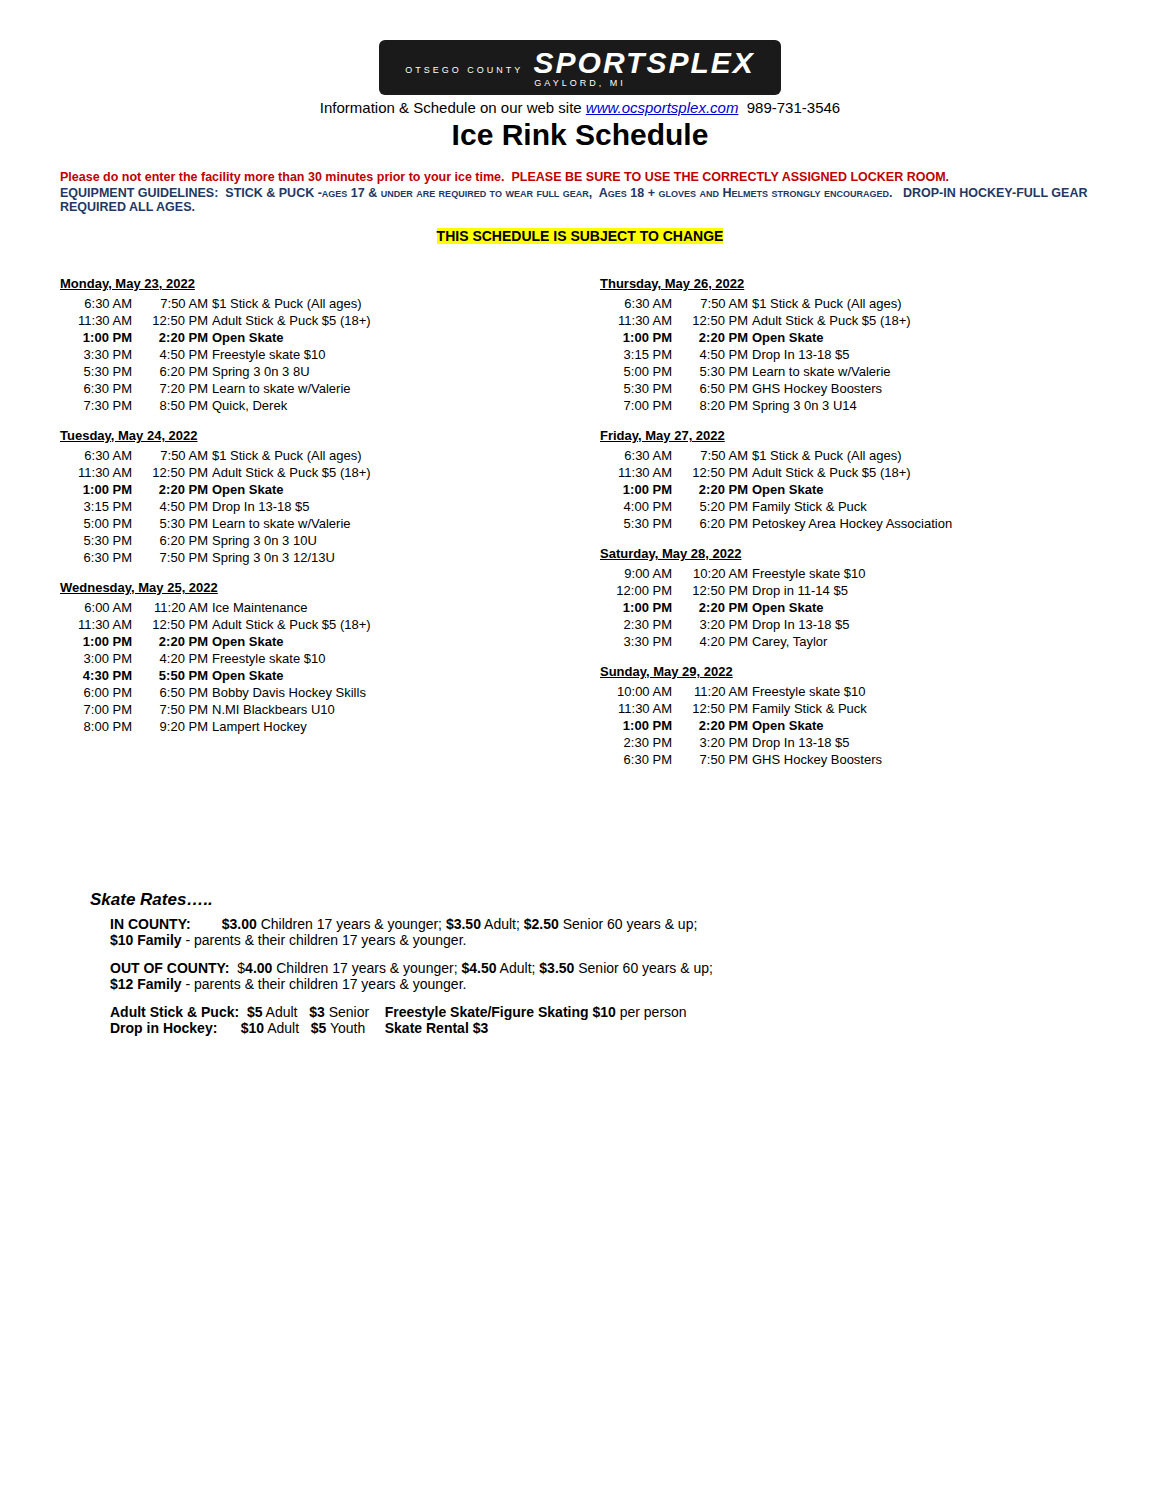OTSEGO COUNTY SPORTSPLEX GAYLORD, MI
Information & Schedule on our web site www.ocsportsplex.com 989-731-3546
Ice Rink Schedule
Please do not enter the facility more than 30 minutes prior to your ice time. PLEASE BE SURE TO USE THE CORRECTLY ASSIGNED LOCKER ROOM.
EQUIPMENT GUIDELINES: STICK & PUCK -ages 17 & under are required to wear full gear, Ages 18 + gloves and Helmets strongly encouraged. DROP-IN HOCKEY-FULL GEAR REQUIRED ALL AGES.
THIS SCHEDULE IS SUBJECT TO CHANGE
Monday, May 23, 2022
| 6:30 AM | 7:50 AM | $1 Stick & Puck (All ages) |
| 11:30 AM | 12:50 PM | Adult Stick & Puck $5 (18+) |
| 1:00 PM | 2:20 PM | Open Skate |
| 3:30 PM | 4:50 PM | Freestyle skate $10 |
| 5:30 PM | 6:20 PM | Spring 3 0n 3 8U |
| 6:30 PM | 7:20 PM | Learn to skate w/Valerie |
| 7:30 PM | 8:50 PM | Quick, Derek |
Tuesday, May 24, 2022
| 6:30 AM | 7:50 AM | $1 Stick & Puck (All ages) |
| 11:30 AM | 12:50 PM | Adult Stick & Puck $5 (18+) |
| 1:00 PM | 2:20 PM | Open Skate |
| 3:15 PM | 4:50 PM | Drop In 13-18 $5 |
| 5:00 PM | 5:30 PM | Learn to skate w/Valerie |
| 5:30 PM | 6:20 PM | Spring 3 0n 3 10U |
| 6:30 PM | 7:50 PM | Spring 3 0n 3 12/13U |
Wednesday, May 25, 2022
| 6:00 AM | 11:20 AM | Ice Maintenance |
| 11:30 AM | 12:50 PM | Adult Stick & Puck $5 (18+) |
| 1:00 PM | 2:20 PM | Open Skate |
| 3:00 PM | 4:20 PM | Freestyle skate $10 |
| 4:30 PM | 5:50 PM | Open Skate |
| 6:00 PM | 6:50 PM | Bobby Davis Hockey Skills |
| 7:00 PM | 7:50 PM | N.MI Blackbears U10 |
| 8:00 PM | 9:20 PM | Lampert Hockey |
Thursday, May 26, 2022
| 6:30 AM | 7:50 AM | $1 Stick & Puck (All ages) |
| 11:30 AM | 12:50 PM | Adult Stick & Puck $5 (18+) |
| 1:00 PM | 2:20 PM | Open Skate |
| 3:15 PM | 4:50 PM | Drop In 13-18 $5 |
| 5:00 PM | 5:30 PM | Learn to skate w/Valerie |
| 5:30 PM | 6:50 PM | GHS Hockey Boosters |
| 7:00 PM | 8:20 PM | Spring 3 0n 3 U14 |
Friday, May 27, 2022
| 6:30 AM | 7:50 AM | $1 Stick & Puck (All ages) |
| 11:30 AM | 12:50 PM | Adult Stick & Puck $5 (18+) |
| 1:00 PM | 2:20 PM | Open Skate |
| 4:00 PM | 5:20 PM | Family Stick & Puck |
| 5:30 PM | 6:20 PM | Petoskey Area Hockey Association |
Saturday, May 28, 2022
| 9:00 AM | 10:20 AM | Freestyle skate $10 |
| 12:00 PM | 12:50 PM | Drop in 11-14 $5 |
| 1:00 PM | 2:20 PM | Open Skate |
| 2:30 PM | 3:20 PM | Drop In 13-18 $5 |
| 3:30 PM | 4:20 PM | Carey, Taylor |
Sunday, May 29, 2022
| 10:00 AM | 11:20 AM | Freestyle skate $10 |
| 11:30 AM | 12:50 PM | Family Stick & Puck |
| 1:00 PM | 2:20 PM | Open Skate |
| 2:30 PM | 3:20 PM | Drop In 13-18 $5 |
| 6:30 PM | 7:50 PM | GHS Hockey Boosters |
Skate Rates…..
IN COUNTY: $3.00 Children 17 years & younger; $3.50 Adult; $2.50 Senior 60 years & up;
$10 Family - parents & their children 17 years & younger.
OUT OF COUNTY: $4.00 Children 17 years & younger; $4.50 Adult; $3.50 Senior 60 years & up;
$12 Family - parents & their children 17 years & younger.
Adult Stick & Puck: $5 Adult $3 Senior Freestyle Skate/Figure Skating $10 per person
Drop in Hockey: $10 Adult $5 Youth Skate Rental $3